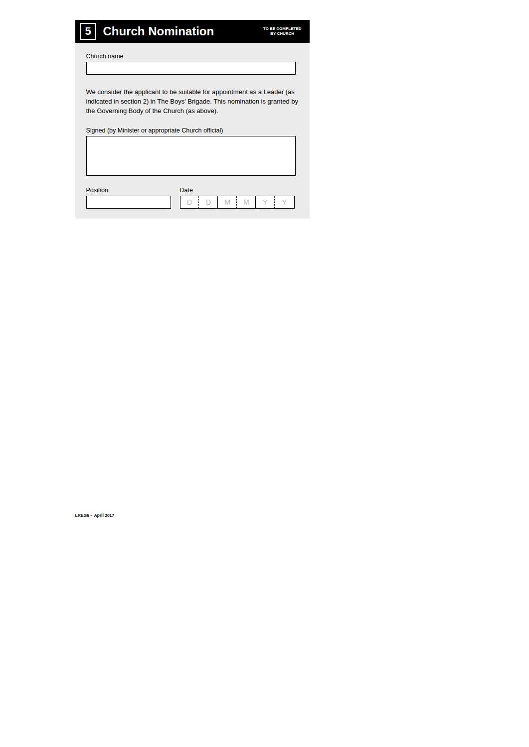5
Church Nomination
TO BE COMPLETED
BY CHURCH
Church name
We consider the applicant to be suitable for appointment as a Leader (as indicated in section 2) in The Boys' Brigade. This nomination is granted by the Governing Body of the Church (as above).
Signed (by Minister or appropriate Church official)
Position
Date
LREG6 - April 2017